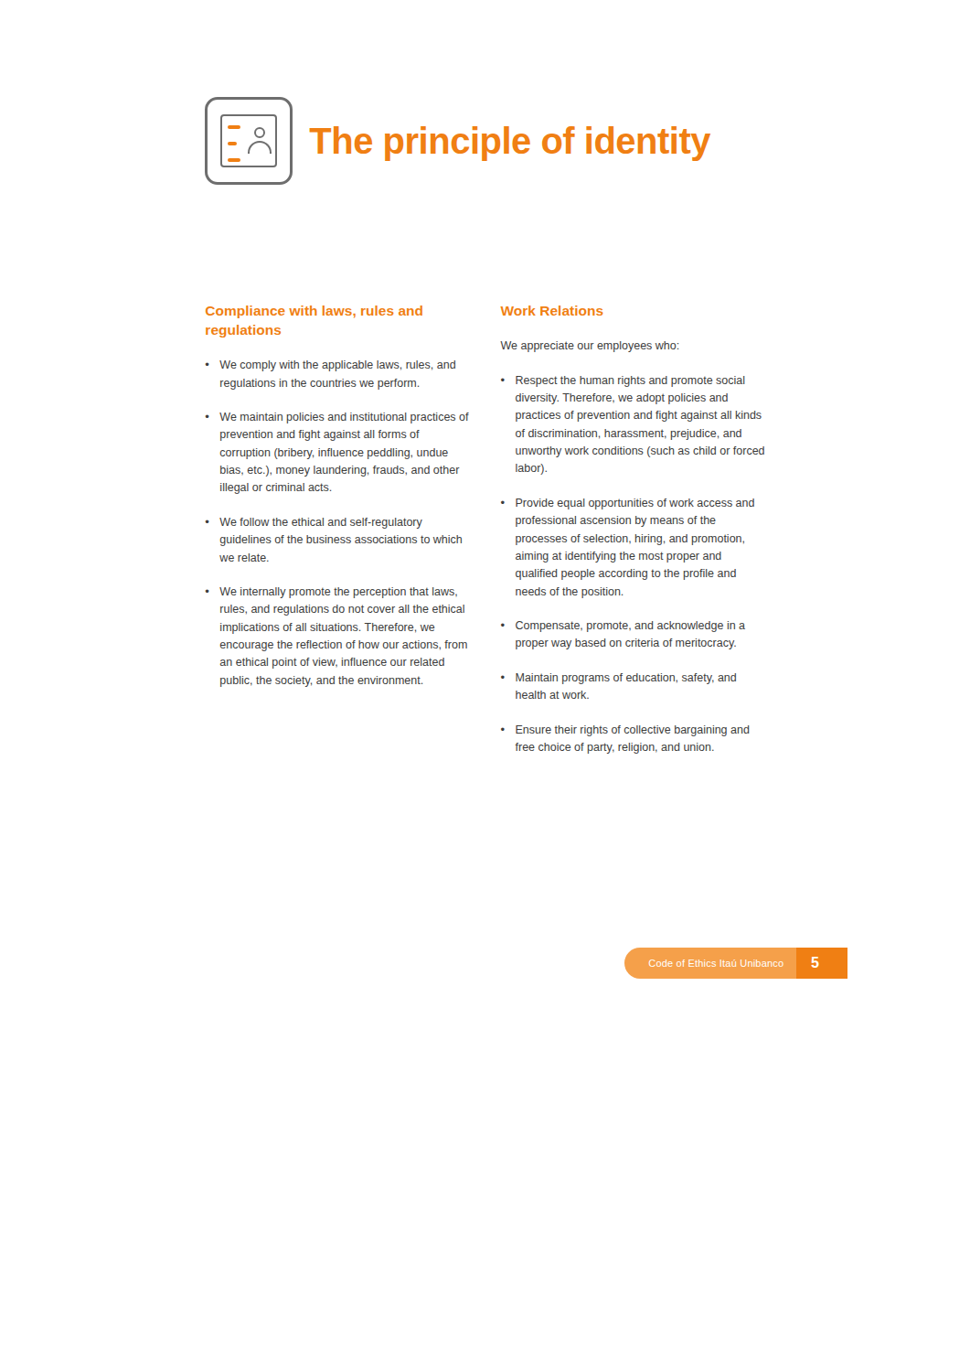The principle of identity
Compliance with laws, rules and
regulations
We comply with the applicable laws, rules, and regulations in the countries we perform.
We maintain policies and institutional practices of prevention and fight against all forms of corruption (bribery, influence peddling, undue bias, etc.), money laundering, frauds, and other illegal or criminal acts.
We follow the ethical and self-regulatory guidelines of the business associations to which we relate.
We internally promote the perception that laws, rules, and regulations do not cover all the ethical implications of all situations. Therefore, we encourage the reflection of how our actions, from an ethical point of view, influence our related public, the society, and the environment.
Work Relations
We appreciate our employees who:
Respect the human rights and promote social diversity. Therefore, we adopt policies and practices of prevention and fight against all kinds of discrimination, harassment, prejudice, and unworthy work conditions (such as child or forced labor).
Provide equal opportunities of work access and professional ascension by means of the processes of selection, hiring, and promotion, aiming at identifying the most proper and qualified people according to the profile and needs of the position.
Compensate, promote, and acknowledge in a proper way based on criteria of meritocracy.
Maintain programs of education, safety, and health at work.
Ensure their rights of collective bargaining and free choice of party, religion, and union.
Code of Ethics Itaú Unibanco
5